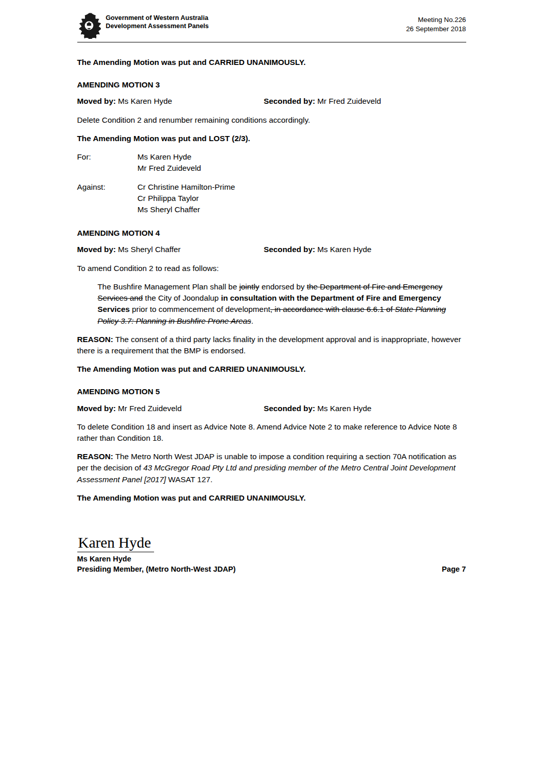Government of Western Australia
Development Assessment Panels
Meeting No.226
26 September 2018
The Amending Motion was put and CARRIED UNANIMOUSLY.
AMENDING MOTION 3
Moved by: Ms Karen Hyde
Seconded by: Mr Fred Zuideveld
Delete Condition 2 and renumber remaining conditions accordingly.
The Amending Motion was put and LOST (2/3).
| For: | Ms Karen Hyde Mr Fred Zuideveld |
| Against: | Cr Christine Hamilton-Prime Cr Philippa Taylor Ms Sheryl Chaffer |
AMENDING MOTION 4
Moved by: Ms Sheryl Chaffer
Seconded by: Ms Karen Hyde
To amend Condition 2 to read as follows:
The Bushfire Management Plan shall be jointly endorsed by the Department of Fire and Emergency Services and the City of Joondalup in consultation with the Department of Fire and Emergency Services prior to commencement of development, in accordance with clause 6.6.1 of State Planning Policy 3.7: Planning in Bushfire Prone Areas.
REASON: The consent of a third party lacks finality in the development approval and is inappropriate, however there is a requirement that the BMP is endorsed.
The Amending Motion was put and CARRIED UNANIMOUSLY.
AMENDING MOTION 5
Moved by: Mr Fred Zuideveld
Seconded by: Ms Karen Hyde
To delete Condition 18 and insert as Advice Note 8. Amend Advice Note 2 to make reference to Advice Note 8 rather than Condition 18.
REASON: The Metro North West JDAP is unable to impose a condition requiring a section 70A notification as per the decision of 43 McGregor Road Pty Ltd and presiding member of the Metro Central Joint Development Assessment Panel [2017] WASAT 127.
The Amending Motion was put and CARRIED UNANIMOUSLY.
Karen Hyde
Ms Karen Hyde
Presiding Member, (Metro North-West JDAP)
Page 7